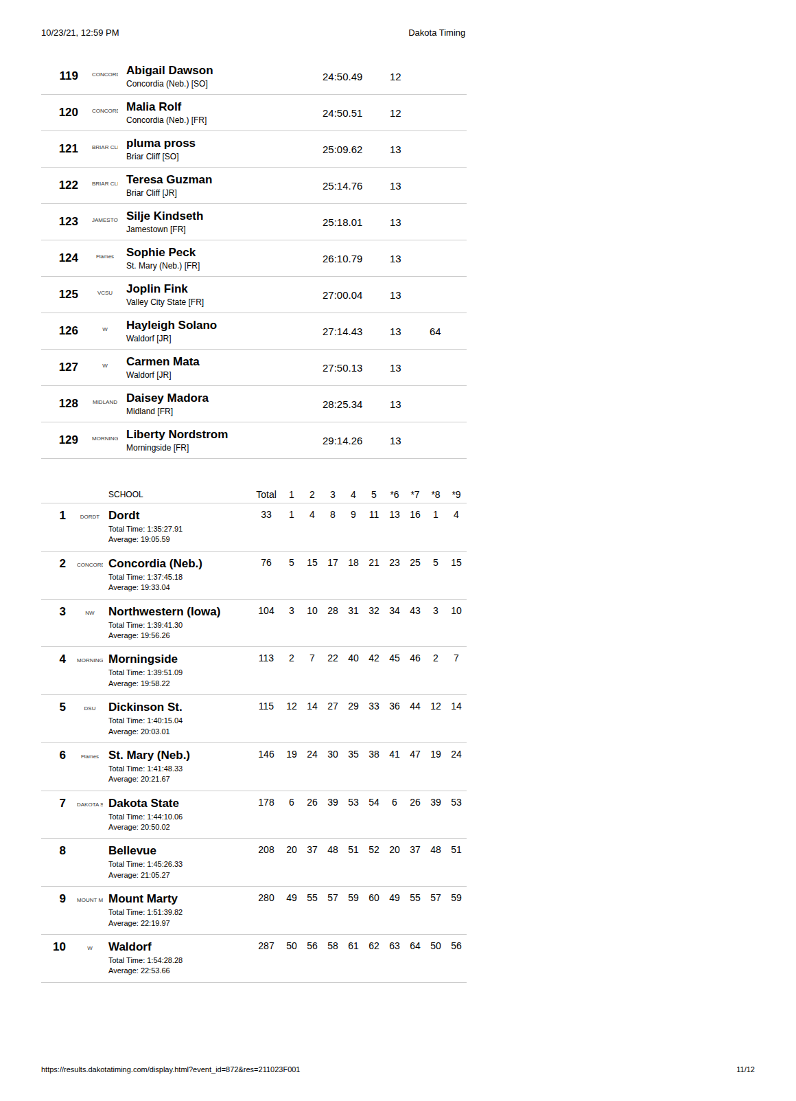10/23/21, 12:59 PM
Dakota Timing
| 119 | CONCORDIA | Abigail Dawson Concordia (Neb.) [SO] | 24:50.49 | 12 | |
| 120 | CONCORDIA | Malia Rolf Concordia (Neb.) [FR] | 24:50.51 | 12 | |
| 121 | BRIAR CLIFF | pluma pross Briar Cliff [SO] | 25:09.62 | 13 | |
| 122 | BRIAR CLIFF | Teresa Guzman Briar Cliff [JR] | 25:14.76 | 13 | |
| 123 | JAMESTOWN | Silje Kindseth Jamestown [FR] | 25:18.01 | 13 | |
| 124 | Flames | Sophie Peck St. Mary (Neb.) [FR] | 26:10.79 | 13 | |
| 125 | VCSU | Joplin Fink Valley City State [FR] | 27:00.04 | 13 | |
| 126 | W | Hayleigh Solano Waldorf [JR] | 27:14.43 | 13 | 64 |
| 127 | W | Carmen Mata Waldorf [JR] | 27:50.13 | 13 | |
| 128 | MIDLAND | Daisey Madora Midland [FR] | 28:25.34 | 13 | |
| 129 | MORNINGSIDE | Liberty Nordstrom Morningside [FR] | 29:14.26 | 13 | |
| | | SCHOOL | Total | 1 | 2 | 3 | 4 | 5 | *6 | *7 | *8 | *9 |
| --- | --- | --- | --- | --- | --- | --- | --- | --- | --- | --- | --- | --- |
| 1 | DORDT | Dordt Total Time: 1:35:27.91 Average: 19:05.59 | 33 | 1 | 4 | 8 | 9 | 11 | 13 | 16 | 1 | 4 |
| 2 | CONCORDIA | Concordia (Neb.) Total Time: 1:37:45.18 Average: 19:33.04 | 76 | 5 | 15 | 17 | 18 | 21 | 23 | 25 | 5 | 15 |
| 3 | NW | Northwestern (Iowa) Total Time: 1:39:41.30 Average: 19:56.26 | 104 | 3 | 10 | 28 | 31 | 32 | 34 | 43 | 3 | 10 |
| 4 | MORNINGSIDE | Morningside Total Time: 1:39:51.09 Average: 19:58.22 | 113 | 2 | 7 | 22 | 40 | 42 | 45 | 46 | 2 | 7 |
| 5 | DSU | Dickinson St. Total Time: 1:40:15.04 Average: 20:03.01 | 115 | 12 | 14 | 27 | 29 | 33 | 36 | 44 | 12 | 14 |
| 6 | Flames | St. Mary (Neb.) Total Time: 1:41:48.33 Average: 20:21.67 | 146 | 19 | 24 | 30 | 35 | 38 | 41 | 47 | 19 | 24 |
| 7 | DAKOTA ST | Dakota State Total Time: 1:44:10.06 Average: 20:50.02 | 178 | 6 | 26 | 39 | 53 | 54 | 6 | 26 | 39 | 53 |
| 8 | | Bellevue Total Time: 1:45:26.33 Average: 21:05.27 | 208 | 20 | 37 | 48 | 51 | 52 | 20 | 37 | 48 | 51 |
| 9 | MOUNT MARTY | Mount Marty Total Time: 1:51:39.82 Average: 22:19.97 | 280 | 49 | 55 | 57 | 59 | 60 | 49 | 55 | 57 | 59 |
| 10 | W | Waldorf Total Time: 1:54:28.28 Average: 22:53.66 | 287 | 50 | 56 | 58 | 61 | 62 | 63 | 64 | 50 | 56 |
https://results.dakotatiming.com/display.html?event_id=872&res=211023F001
11/12